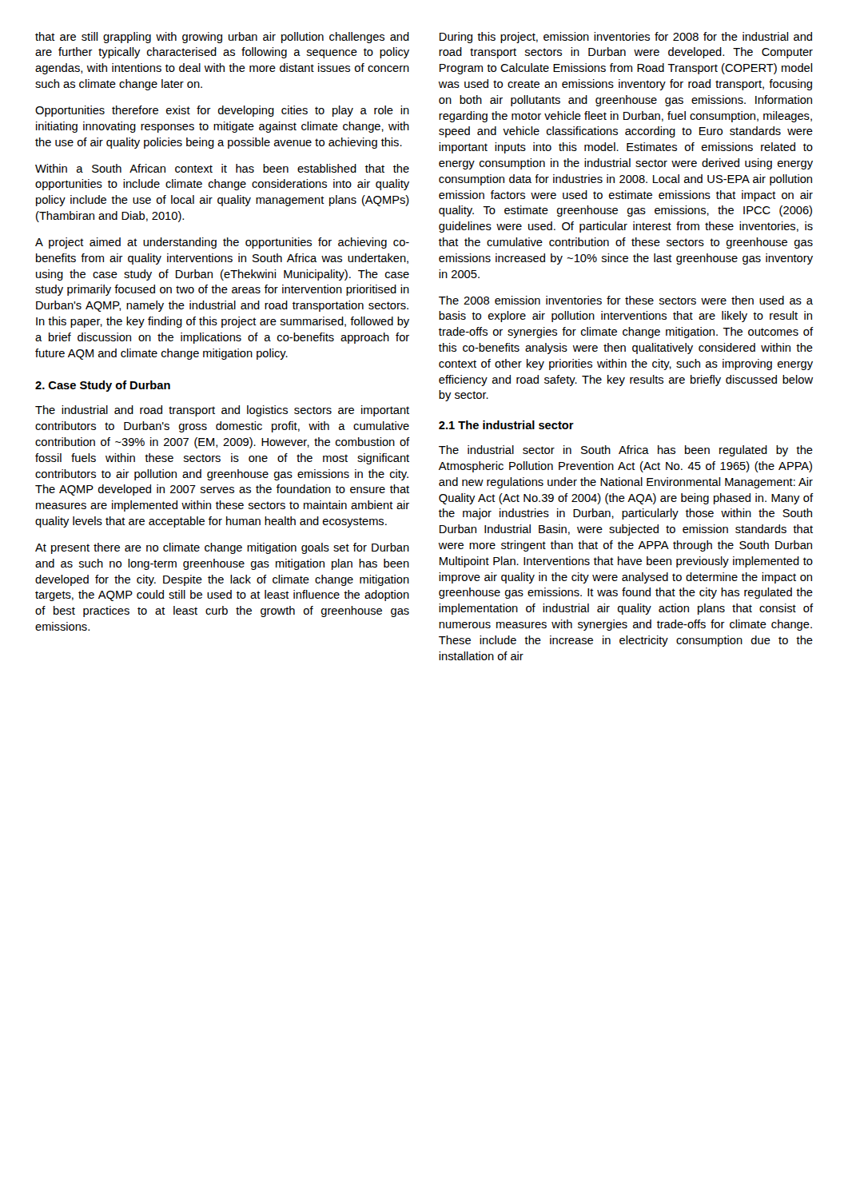that are still grappling with growing urban air pollution challenges and are further typically characterised as following a sequence to policy agendas, with intentions to deal with the more distant issues of concern such as climate change later on.
Opportunities therefore exist for developing cities to play a role in initiating innovating responses to mitigate against climate change, with the use of air quality policies being a possible avenue to achieving this.
Within a South African context it has been established that the opportunities to include climate change considerations into air quality policy include the use of local air quality management plans (AQMPs) (Thambiran and Diab, 2010).
A project aimed at understanding the opportunities for achieving co-benefits from air quality interventions in South Africa was undertaken, using the case study of Durban (eThekwini Municipality). The case study primarily focused on two of the areas for intervention prioritised in Durban's AQMP, namely the industrial and road transportation sectors. In this paper, the key finding of this project are summarised, followed by a brief discussion on the implications of a co-benefits approach for future AQM and climate change mitigation policy.
2. Case Study of Durban
The industrial and road transport and logistics sectors are important contributors to Durban's gross domestic profit, with a cumulative contribution of ~39% in 2007 (EM, 2009). However, the combustion of fossil fuels within these sectors is one of the most significant contributors to air pollution and greenhouse gas emissions in the city. The AQMP developed in 2007 serves as the foundation to ensure that measures are implemented within these sectors to maintain ambient air quality levels that are acceptable for human health and ecosystems.
At present there are no climate change mitigation goals set for Durban and as such no long-term greenhouse gas mitigation plan has been developed for the city. Despite the lack of climate change mitigation targets, the AQMP could still be used to at least influence the adoption of best practices to at least curb the growth of greenhouse gas emissions.
During this project, emission inventories for 2008 for the industrial and road transport sectors in Durban were developed. The Computer Program to Calculate Emissions from Road Transport (COPERT) model was used to create an emissions inventory for road transport, focusing on both air pollutants and greenhouse gas emissions. Information regarding the motor vehicle fleet in Durban, fuel consumption, mileages, speed and vehicle classifications according to Euro standards were important inputs into this model. Estimates of emissions related to energy consumption in the industrial sector were derived using energy consumption data for industries in 2008. Local and US-EPA air pollution emission factors were used to estimate emissions that impact on air quality. To estimate greenhouse gas emissions, the IPCC (2006) guidelines were used. Of particular interest from these inventories, is that the cumulative contribution of these sectors to greenhouse gas emissions increased by ~10% since the last greenhouse gas inventory in 2005.
The 2008 emission inventories for these sectors were then used as a basis to explore air pollution interventions that are likely to result in trade-offs or synergies for climate change mitigation. The outcomes of this co-benefits analysis were then qualitatively considered within the context of other key priorities within the city, such as improving energy efficiency and road safety. The key results are briefly discussed below by sector.
2.1 The industrial sector
The industrial sector in South Africa has been regulated by the Atmospheric Pollution Prevention Act (Act No. 45 of 1965) (the APPA) and new regulations under the National Environmental Management: Air Quality Act (Act No.39 of 2004) (the AQA) are being phased in. Many of the major industries in Durban, particularly those within the South Durban Industrial Basin, were subjected to emission standards that were more stringent than that of the APPA through the South Durban Multipoint Plan. Interventions that have been previously implemented to improve air quality in the city were analysed to determine the impact on greenhouse gas emissions. It was found that the city has regulated the implementation of industrial air quality action plans that consist of numerous measures with synergies and trade-offs for climate change. These include the increase in electricity consumption due to the installation of air